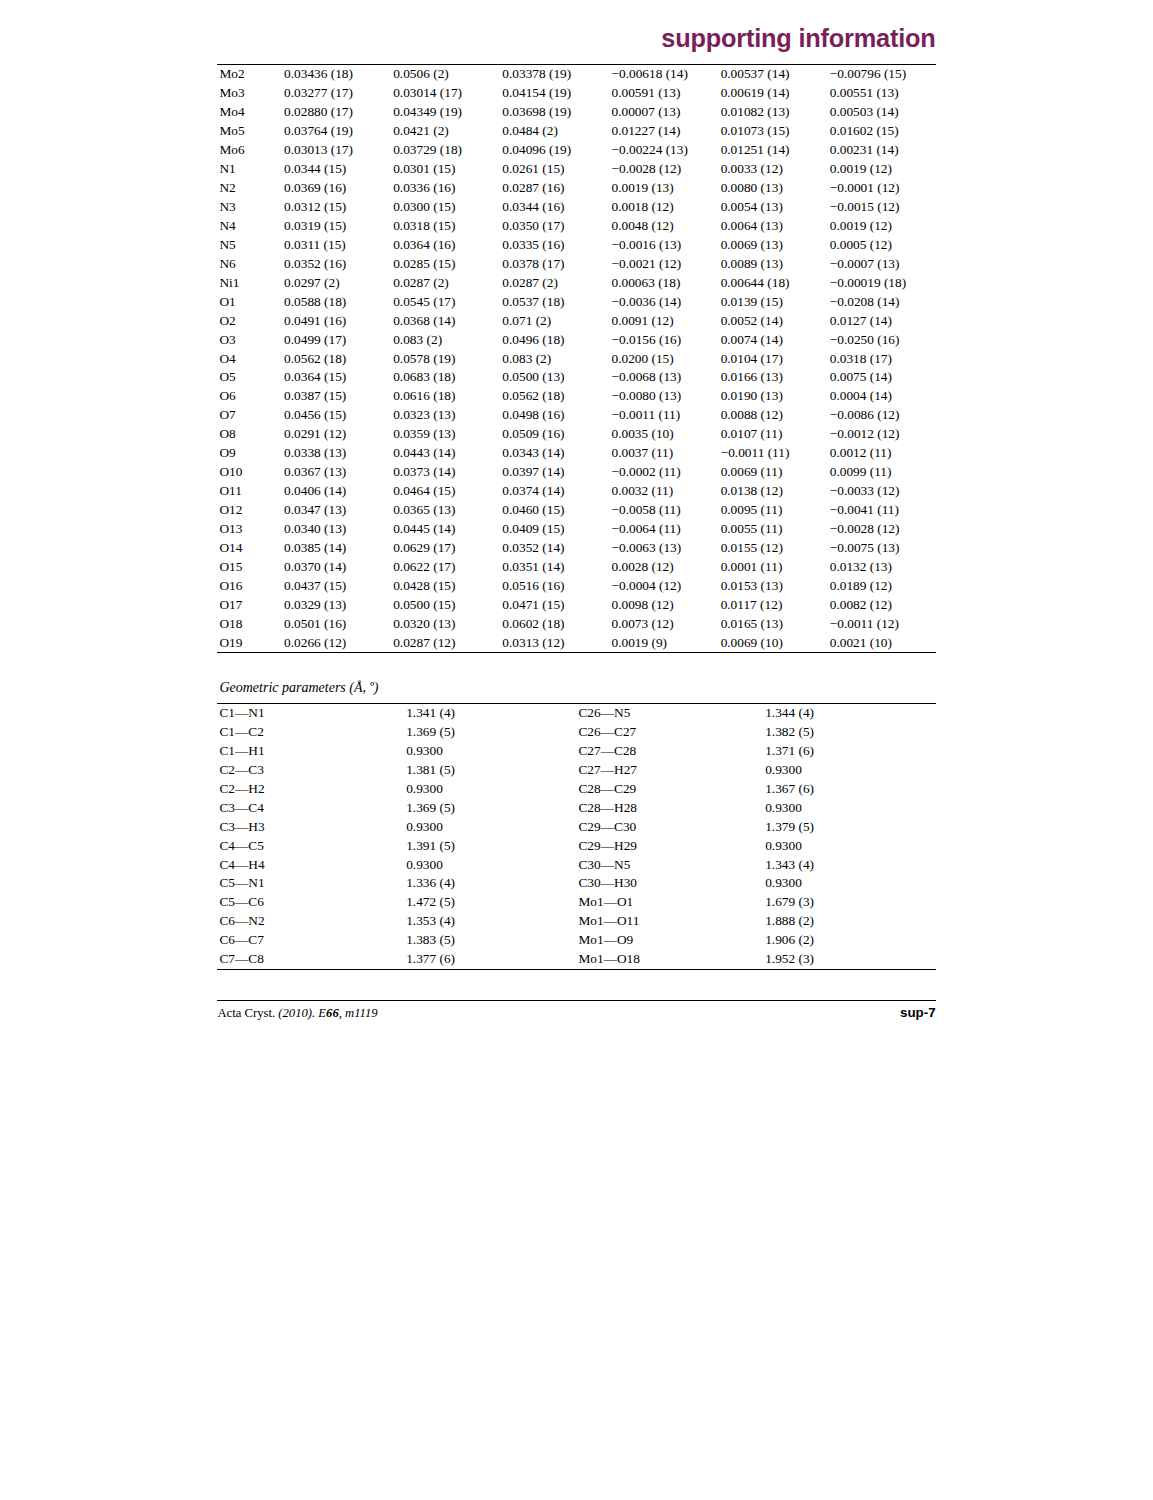supporting information
| Mo2 | 0.03436 (18) | 0.0506 (2) | 0.03378 (19) | −0.00618 (14) | 0.00537 (14) | −0.00796 (15) |
| Mo3 | 0.03277 (17) | 0.03014 (17) | 0.04154 (19) | 0.00591 (13) | 0.00619 (14) | 0.00551 (13) |
| Mo4 | 0.02880 (17) | 0.04349 (19) | 0.03698 (19) | 0.00007 (13) | 0.01082 (13) | 0.00503 (14) |
| Mo5 | 0.03764 (19) | 0.0421 (2) | 0.0484 (2) | 0.01227 (14) | 0.01073 (15) | 0.01602 (15) |
| Mo6 | 0.03013 (17) | 0.03729 (18) | 0.04096 (19) | −0.00224 (13) | 0.01251 (14) | 0.00231 (14) |
| N1 | 0.0344 (15) | 0.0301 (15) | 0.0261 (15) | −0.0028 (12) | 0.0033 (12) | 0.0019 (12) |
| N2 | 0.0369 (16) | 0.0336 (16) | 0.0287 (16) | 0.0019 (13) | 0.0080 (13) | −0.0001 (12) |
| N3 | 0.0312 (15) | 0.0300 (15) | 0.0344 (16) | 0.0018 (12) | 0.0054 (13) | −0.0015 (12) |
| N4 | 0.0319 (15) | 0.0318 (15) | 0.0350 (17) | 0.0048 (12) | 0.0064 (13) | 0.0019 (12) |
| N5 | 0.0311 (15) | 0.0364 (16) | 0.0335 (16) | −0.0016 (13) | 0.0069 (13) | 0.0005 (12) |
| N6 | 0.0352 (16) | 0.0285 (15) | 0.0378 (17) | −0.0021 (12) | 0.0089 (13) | −0.0007 (13) |
| Ni1 | 0.0297 (2) | 0.0287 (2) | 0.0287 (2) | 0.00063 (18) | 0.00644 (18) | −0.00019 (18) |
| O1 | 0.0588 (18) | 0.0545 (17) | 0.0537 (18) | −0.0036 (14) | 0.0139 (15) | −0.0208 (14) |
| O2 | 0.0491 (16) | 0.0368 (14) | 0.071 (2) | 0.0091 (12) | 0.0052 (14) | 0.0127 (14) |
| O3 | 0.0499 (17) | 0.083 (2) | 0.0496 (18) | −0.0156 (16) | 0.0074 (14) | −0.0250 (16) |
| O4 | 0.0562 (18) | 0.0578 (19) | 0.083 (2) | 0.0200 (15) | 0.0104 (17) | 0.0318 (17) |
| O5 | 0.0364 (15) | 0.0683 (18) | 0.0500 (13) | −0.0068 (13) | 0.0166 (13) | 0.0075 (14) |
| O6 | 0.0387 (15) | 0.0616 (18) | 0.0562 (18) | −0.0080 (13) | 0.0190 (13) | 0.0004 (14) |
| O7 | 0.0456 (15) | 0.0323 (13) | 0.0498 (16) | −0.0011 (11) | 0.0088 (12) | −0.0086 (12) |
| O8 | 0.0291 (12) | 0.0359 (13) | 0.0509 (16) | 0.0035 (10) | 0.0107 (11) | −0.0012 (12) |
| O9 | 0.0338 (13) | 0.0443 (14) | 0.0343 (14) | 0.0037 (11) | −0.0011 (11) | 0.0012 (11) |
| O10 | 0.0367 (13) | 0.0373 (14) | 0.0397 (14) | −0.0002 (11) | 0.0069 (11) | 0.0099 (11) |
| O11 | 0.0406 (14) | 0.0464 (15) | 0.0374 (14) | 0.0032 (11) | 0.0138 (12) | −0.0033 (12) |
| O12 | 0.0347 (13) | 0.0365 (13) | 0.0460 (15) | −0.0058 (11) | 0.0095 (11) | −0.0041 (11) |
| O13 | 0.0340 (13) | 0.0445 (14) | 0.0409 (15) | −0.0064 (11) | 0.0055 (11) | −0.0028 (12) |
| O14 | 0.0385 (14) | 0.0629 (17) | 0.0352 (14) | −0.0063 (13) | 0.0155 (12) | −0.0075 (13) |
| O15 | 0.0370 (14) | 0.0622 (17) | 0.0351 (14) | 0.0028 (12) | 0.0001 (11) | 0.0132 (13) |
| O16 | 0.0437 (15) | 0.0428 (15) | 0.0516 (16) | −0.0004 (12) | 0.0153 (13) | 0.0189 (12) |
| O17 | 0.0329 (13) | 0.0500 (15) | 0.0471 (15) | 0.0098 (12) | 0.0117 (12) | 0.0082 (12) |
| O18 | 0.0501 (16) | 0.0320 (13) | 0.0602 (18) | 0.0073 (12) | 0.0165 (13) | −0.0011 (12) |
| O19 | 0.0266 (12) | 0.0287 (12) | 0.0313 (12) | 0.0019 (9) | 0.0069 (10) | 0.0021 (10) |
Geometric parameters (Å, º)
| C1—N1 | 1.341 (4) | C26—N5 | 1.344 (4) |
| C1—C2 | 1.369 (5) | C26—C27 | 1.382 (5) |
| C1—H1 | 0.9300 | C27—C28 | 1.371 (6) |
| C2—C3 | 1.381 (5) | C27—H27 | 0.9300 |
| C2—H2 | 0.9300 | C28—C29 | 1.367 (6) |
| C3—C4 | 1.369 (5) | C28—H28 | 0.9300 |
| C3—H3 | 0.9300 | C29—C30 | 1.379 (5) |
| C4—C5 | 1.391 (5) | C29—H29 | 0.9300 |
| C4—H4 | 0.9300 | C30—N5 | 1.343 (4) |
| C5—N1 | 1.336 (4) | C30—H30 | 0.9300 |
| C5—C6 | 1.472 (5) | Mo1—O1 | 1.679 (3) |
| C6—N2 | 1.353 (4) | Mo1—O11 | 1.888 (2) |
| C6—C7 | 1.383 (5) | Mo1—O9 | 1.906 (2) |
| C7—C8 | 1.377 (6) | Mo1—O18 | 1.952 (3) |
Acta Cryst. (2010). E66, m1119
sup-7